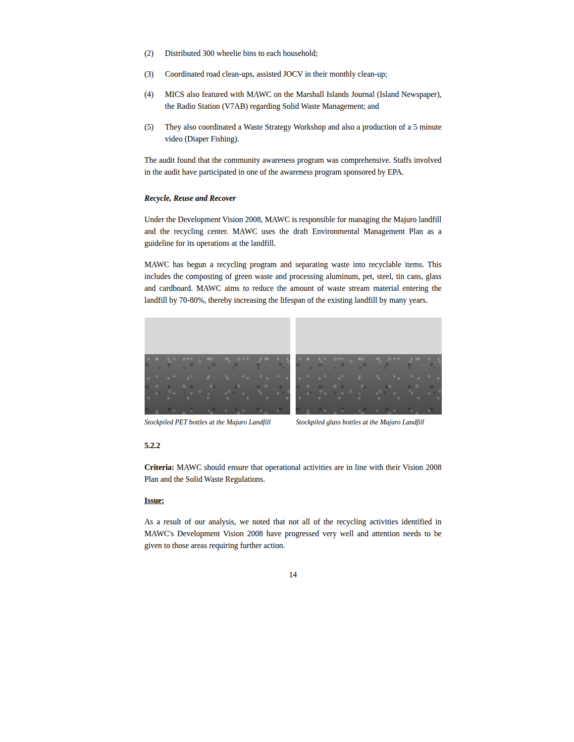(2) Distributed 300 wheelie bins to each household;
(3) Coordinated road clean-ups, assisted JOCV in their monthly clean-up;
(4) MICS also featured with MAWC on the Marshall Islands Journal (Island Newspaper), the Radio Station (V7AB) regarding Solid Waste Management; and
(5) They also coordinated a Waste Strategy Workshop and also a production of a 5 minute video (Diaper Fishing).
The audit found that the community awareness program was comprehensive. Staffs involved in the audit have participated in one of the awareness program sponsored by EPA.
Recycle, Reuse and Recover
Under the Development Vision 2008, MAWC is responsible for managing the Majuro landfill and the recycling center. MAWC uses the draft Environmental Management Plan as a guideline for its operations at the landfill.
MAWC has begun a recycling program and separating waste into recyclable items. This includes the composting of green waste and processing aluminum, pet, steel, tin cans, glass and cardboard. MAWC aims to reduce the amount of waste stream material entering the landfill by 70-80%, thereby increasing the lifespan of the existing landfill by many years.
Stockpiled PET bottles at the Majuro Landfill
Stockpiled glass bottles at the Majuro Landfill
5.2.2
Criteria: MAWC should ensure that operational activities are in line with their Vision 2008 Plan and the Solid Waste Regulations.
Issue:
As a result of our analysis, we noted that not all of the recycling activities identified in MAWC's Development Vision 2008 have progressed very well and attention needs to be given to those areas requiring further action.
14